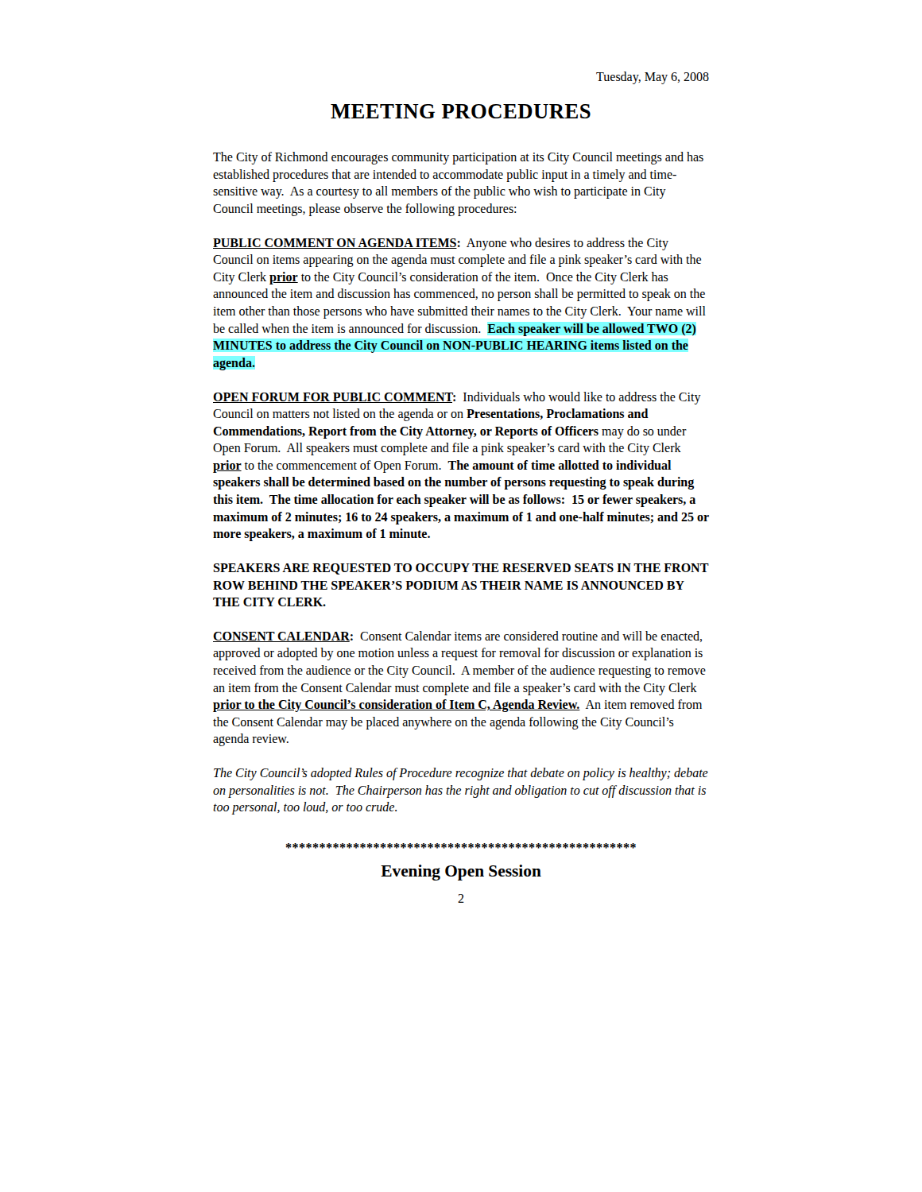Tuesday, May 6, 2008
MEETING PROCEDURES
The City of Richmond encourages community participation at its City Council meetings and has established procedures that are intended to accommodate public input in a timely and time-sensitive way. As a courtesy to all members of the public who wish to participate in City Council meetings, please observe the following procedures:
PUBLIC COMMENT ON AGENDA ITEMS: Anyone who desires to address the City Council on items appearing on the agenda must complete and file a pink speaker’s card with the City Clerk prior to the City Council’s consideration of the item. Once the City Clerk has announced the item and discussion has commenced, no person shall be permitted to speak on the item other than those persons who have submitted their names to the City Clerk. Your name will be called when the item is announced for discussion. Each speaker will be allowed TWO (2) MINUTES to address the City Council on NON-PUBLIC HEARING items listed on the agenda.
OPEN FORUM FOR PUBLIC COMMENT: Individuals who would like to address the City Council on matters not listed on the agenda or on Presentations, Proclamations and Commendations, Report from the City Attorney, or Reports of Officers may do so under Open Forum. All speakers must complete and file a pink speaker’s card with the City Clerk prior to the commencement of Open Forum. The amount of time allotted to individual speakers shall be determined based on the number of persons requesting to speak during this item. The time allocation for each speaker will be as follows: 15 or fewer speakers, a maximum of 2 minutes; 16 to 24 speakers, a maximum of 1 and one-half minutes; and 25 or more speakers, a maximum of 1 minute.
SPEAKERS ARE REQUESTED TO OCCUPY THE RESERVED SEATS IN THE FRONT ROW BEHIND THE SPEAKER’S PODIUM AS THEIR NAME IS ANNOUNCED BY THE CITY CLERK.
CONSENT CALENDAR: Consent Calendar items are considered routine and will be enacted, approved or adopted by one motion unless a request for removal for discussion or explanation is received from the audience or the City Council. A member of the audience requesting to remove an item from the Consent Calendar must complete and file a speaker’s card with the City Clerk prior to the City Council’s consideration of Item C, Agenda Review. An item removed from the Consent Calendar may be placed anywhere on the agenda following the City Council’s agenda review.
The City Council’s adopted Rules of Procedure recognize that debate on policy is healthy; debate on personalities is not. The Chairperson has the right and obligation to cut off discussion that is too personal, too loud, or too crude.
****************************************************
Evening Open Session
2